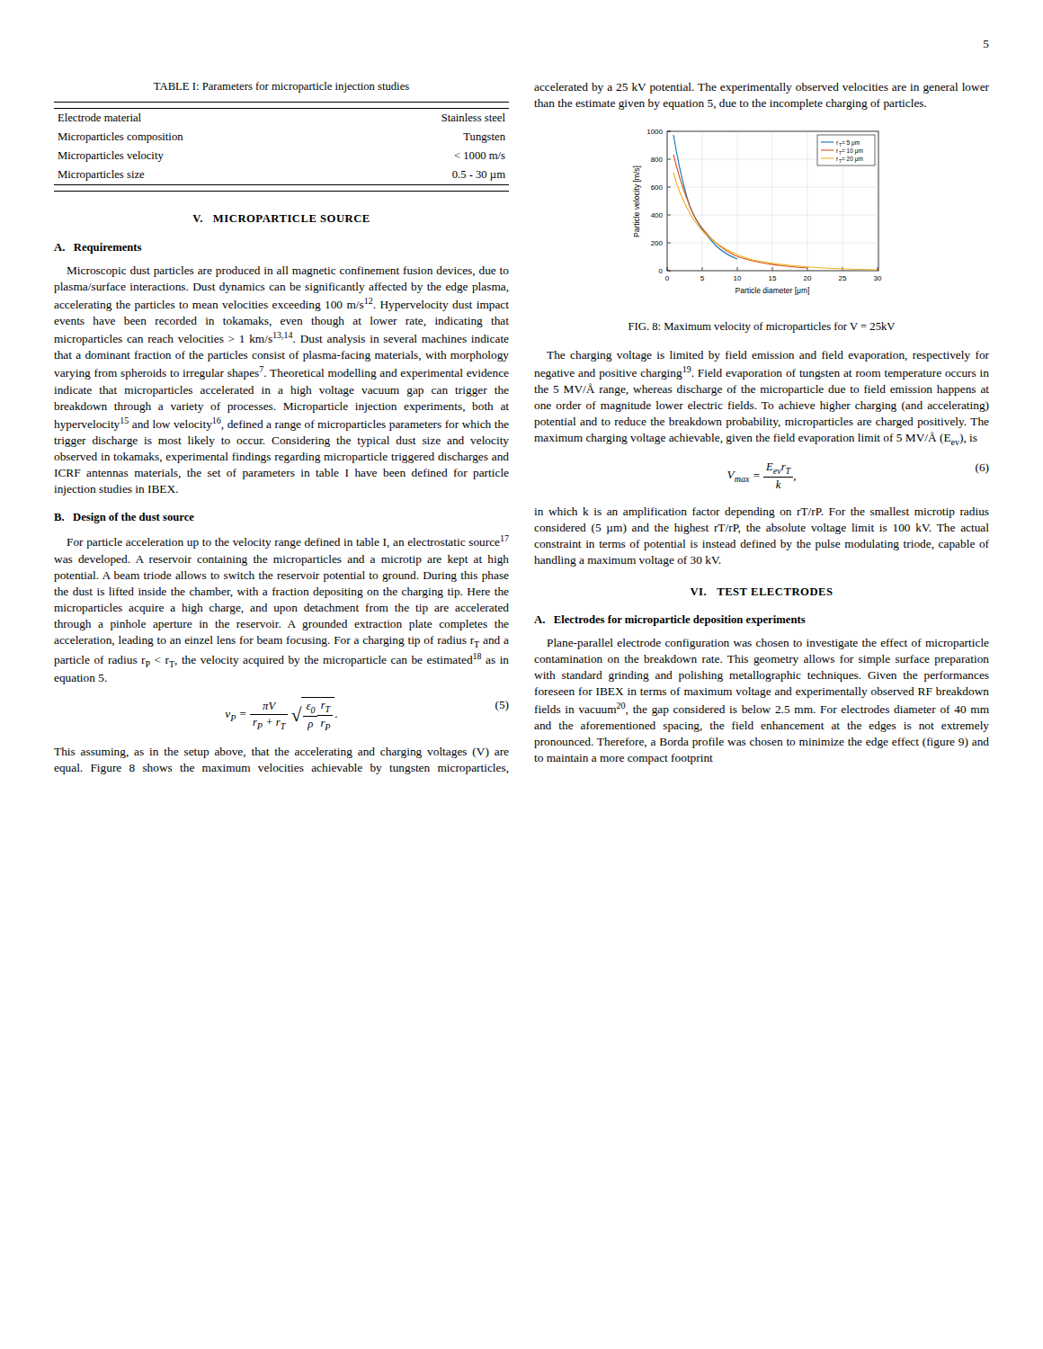5
TABLE I: Parameters for microparticle injection studies
| Electrode material | Stainless steel |
| Microparticles composition | Tungsten |
| Microparticles velocity | < 1000 m/s |
| Microparticles size | 0.5 - 30 µm |
V. MICROPARTICLE SOURCE
A. Requirements
Microscopic dust particles are produced in all magnetic confinement fusion devices, due to plasma/surface interactions. Dust dynamics can be significantly affected by the edge plasma, accelerating the particles to mean velocities exceeding 100 m/s12. Hypervelocity dust impact events have been recorded in tokamaks, even though at lower rate, indicating that microparticles can reach velocities > 1 km/s13,14. Dust analysis in several machines indicate that a dominant fraction of the particles consist of plasma-facing materials, with morphology varying from spheroids to irregular shapes7. Theoretical modelling and experimental evidence indicate that microparticles accelerated in a high voltage vacuum gap can trigger the breakdown through a variety of processes. Microparticle injection experiments, both at hypervelocity15 and low velocity16, defined a range of microparticles parameters for which the trigger discharge is most likely to occur. Considering the typical dust size and velocity observed in tokamaks, experimental findings regarding microparticle triggered discharges and ICRF antennas materials, the set of parameters in table I have been defined for particle injection studies in IBEX.
B. Design of the dust source
For particle acceleration up to the velocity range defined in table I, an electrostatic source17 was developed. A reservoir containing the microparticles and a microtip are kept at high potential. A beam triode allows to switch the reservoir potential to ground. During this phase the dust is lifted inside the chamber, with a fraction depositing on the charging tip. Here the microparticles acquire a high charge, and upon detachment from the tip are accelerated through a pinhole aperture in the reservoir. A grounded extraction plate completes the acceleration, leading to an einzel lens for beam focusing. For a charging tip of radius rT and a particle of radius rP < rT, the velocity acquired by the microparticle can be estimated18 as in equation 5.
vP = πV rP + rT √ε0 ρ rT rP. (5)
This assuming, as in the setup above, that the accelerating and charging voltages (V) are equal. Figure 8 shows the maximum velocities achievable by tungsten microparticles, accelerated by a 25 kV potential. The experimentally observed velocities are in general lower than the estimate given by equation 5, due to the incomplete charging of particles.
0 200 400 600 800 1000 0 5 10 15 20 25 30 Particle diameter [μm] Particle velocity [m/s] r T = 5 μm r T = 10 μm r T = 20 μm
FIG. 8: Maximum velocity of microparticles for V = 25kV
The charging voltage is limited by field emission and field evaporation, respectively for negative and positive charging19. Field evaporation of tungsten at room temperature occurs in the 5 MV/Å range, whereas discharge of the microparticle due to field emission happens at one order of magnitude lower electric fields. To achieve higher charging (and accelerating) potential and to reduce the breakdown probability, microparticles are charged positively. The maximum charging voltage achievable, given the field evaporation limit of 5 MV/Å (Eev), is
Vmax = EevrT k, (6)
in which k is an amplification factor depending on rT/rP. For the smallest microtip radius considered (5 µm) and the highest rT/rP, the absolute voltage limit is 100 kV. The actual constraint in terms of potential is instead defined by the pulse modulating triode, capable of handling a maximum voltage of 30 kV.
VI. TEST ELECTRODES
A. Electrodes for microparticle deposition experiments
Plane-parallel electrode configuration was chosen to investigate the effect of microparticle contamination on the breakdown rate. This geometry allows for simple surface preparation with standard grinding and polishing metallographic techniques. Given the performances foreseen for IBEX in terms of maximum voltage and experimentally observed RF breakdown fields in vacuum20, the gap considered is below 2.5 mm. For electrodes diameter of 40 mm and the aforementioned spacing, the field enhancement at the edges is not extremely pronounced. Therefore, a Borda profile was chosen to minimize the edge effect (figure 9) and to maintain a more compact footprint